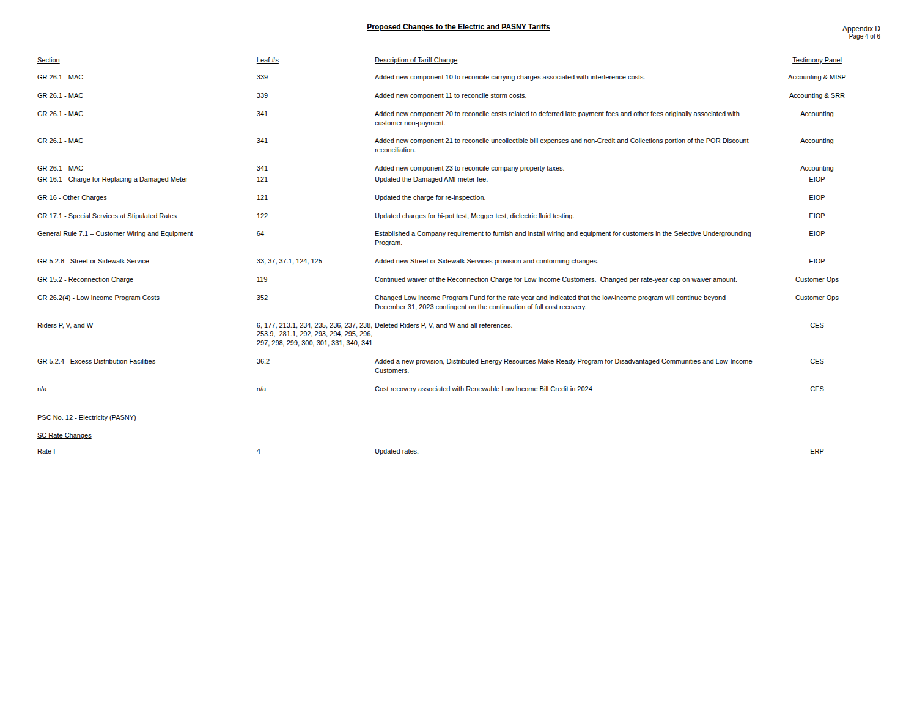Appendix D
Page 4 of 6
Proposed Changes to the Electric and PASNY Tariffs
| Section | Leaf #s | Description of Tariff Change | Testimony Panel |
| --- | --- | --- | --- |
| GR 26.1 - MAC | 339 | Added new component 10 to reconcile carrying charges associated with interference costs. | Accounting & MISP |
| GR 26.1 - MAC | 339 | Added new component 11 to reconcile storm costs. | Accounting & SRR |
| GR 26.1 - MAC | 341 | Added new component 20 to reconcile costs related to deferred late payment fees and other fees originally associated with customer non-payment. | Accounting |
| GR 26.1 - MAC | 341 | Added new component 21 to reconcile uncollectible bill expenses and non-Credit and Collections portion of the POR Discount reconciliation. | Accounting |
| GR 26.1 - MAC | 341 | Added new component 23 to reconcile company property taxes. | Accounting |
| GR 16.1 - Charge for Replacing a Damaged Meter | 121 | Updated the Damaged AMI meter fee. | EIOP |
| GR 16 - Other Charges | 121 | Updated the charge for re-inspection. | EIOP |
| GR 17.1 - Special Services at Stipulated Rates | 122 | Updated charges for hi-pot test, Megger test, dielectric fluid testing. | EIOP |
| General Rule 7.1 – Customer Wiring and Equipment | 64 | Established a Company requirement to furnish and install wiring and equipment for customers in the Selective Undergrounding Program. | EIOP |
| GR 5.2.8 - Street or Sidewalk Service | 33, 37, 37.1, 124, 125 | Added new Street or Sidewalk Services provision and conforming changes. | EIOP |
| GR 15.2 - Reconnection Charge | 119 | Continued waiver of the Reconnection Charge for Low Income Customers. Changed per rate-year cap on waiver amount. | Customer Ops |
| GR 26.2(4) - Low Income Program Costs | 352 | Changed Low Income Program Fund for the rate year and indicated that the low-income program will continue beyond December 31, 2023 contingent on the continuation of full cost recovery. | Customer Ops |
| Riders P, V, and W | 6, 177, 213.1, 234, 235, 236, 237, 238, 253.9, 281.1, 292, 293, 294, 295, 296, 297, 298, 299, 300, 301, 331, 340, 341 | Deleted Riders P, V, and W and all references. | CES |
| GR 5.2.4 - Excess Distribution Facilities | 36.2 | Added a new provision, Distributed Energy Resources Make Ready Program for Disadvantaged Communities and Low-Income Customers. | CES |
| n/a | n/a | Cost recovery associated with Renewable Low Income Bill Credit in 2024 | CES |
| PSC No. 12 - Electricity (PASNY) |
| SC Rate Changes |
| Rate I | 4 | Updated rates. | ERP |